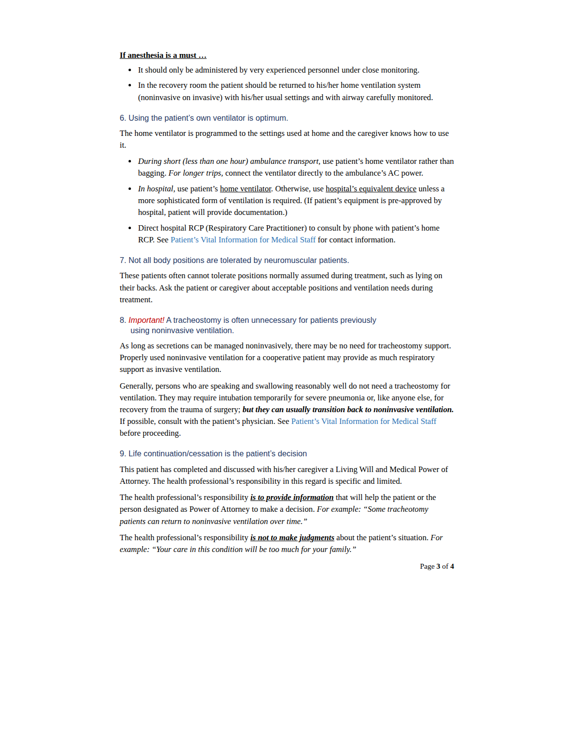If anesthesia is a must …
It should only be administered by very experienced personnel under close monitoring.
In the recovery room the patient should be returned to his/her home ventilation system (noninvasive on invasive) with his/her usual settings and with airway carefully monitored.
6. Using the patient’s own ventilator is optimum.
The home ventilator is programmed to the settings used at home and the caregiver knows how to use it.
During short (less than one hour) ambulance transport, use patient’s home ventilator rather than bagging. For longer trips, connect the ventilator directly to the ambulance’s AC power.
In hospital, use patient’s home ventilator. Otherwise, use hospital’s equivalent device unless a more sophisticated form of ventilation is required. (If patient’s equipment is pre-approved by hospital, patient will provide documentation.)
Direct hospital RCP (Respiratory Care Practitioner) to consult by phone with patient’s home RCP. See Patient’s Vital Information for Medical Staff for contact information.
7. Not all body positions are tolerated by neuromuscular patients.
These patients often cannot tolerate positions normally assumed during treatment, such as lying on their backs. Ask the patient or caregiver about acceptable positions and ventilation needs during treatment.
8. Important! A tracheostomy is often unnecessary for patients previously using noninvasive ventilation.
As long as secretions can be managed noninvasively, there may be no need for tracheostomy support. Properly used noninvasive ventilation for a cooperative patient may provide as much respiratory support as invasive ventilation.
Generally, persons who are speaking and swallowing reasonably well do not need a tracheostomy for ventilation. They may require intubation temporarily for severe pneumonia or, like anyone else, for recovery from the trauma of surgery; but they can usually transition back to noninvasive ventilation. If possible, consult with the patient’s physician. See Patient’s Vital Information for Medical Staff before proceeding.
9. Life continuation/cessation is the patient’s decision
This patient has completed and discussed with his/her caregiver a Living Will and Medical Power of Attorney. The health professional’s responsibility in this regard is specific and limited.
The health professional’s responsibility is to provide information that will help the patient or the person designated as Power of Attorney to make a decision. For example: “Some tracheotomy patients can return to noninvasive ventilation over time.”
The health professional’s responsibility is not to make judgments about the patient’s situation. For example: “Your care in this condition will be too much for your family.”
Page 3 of 4